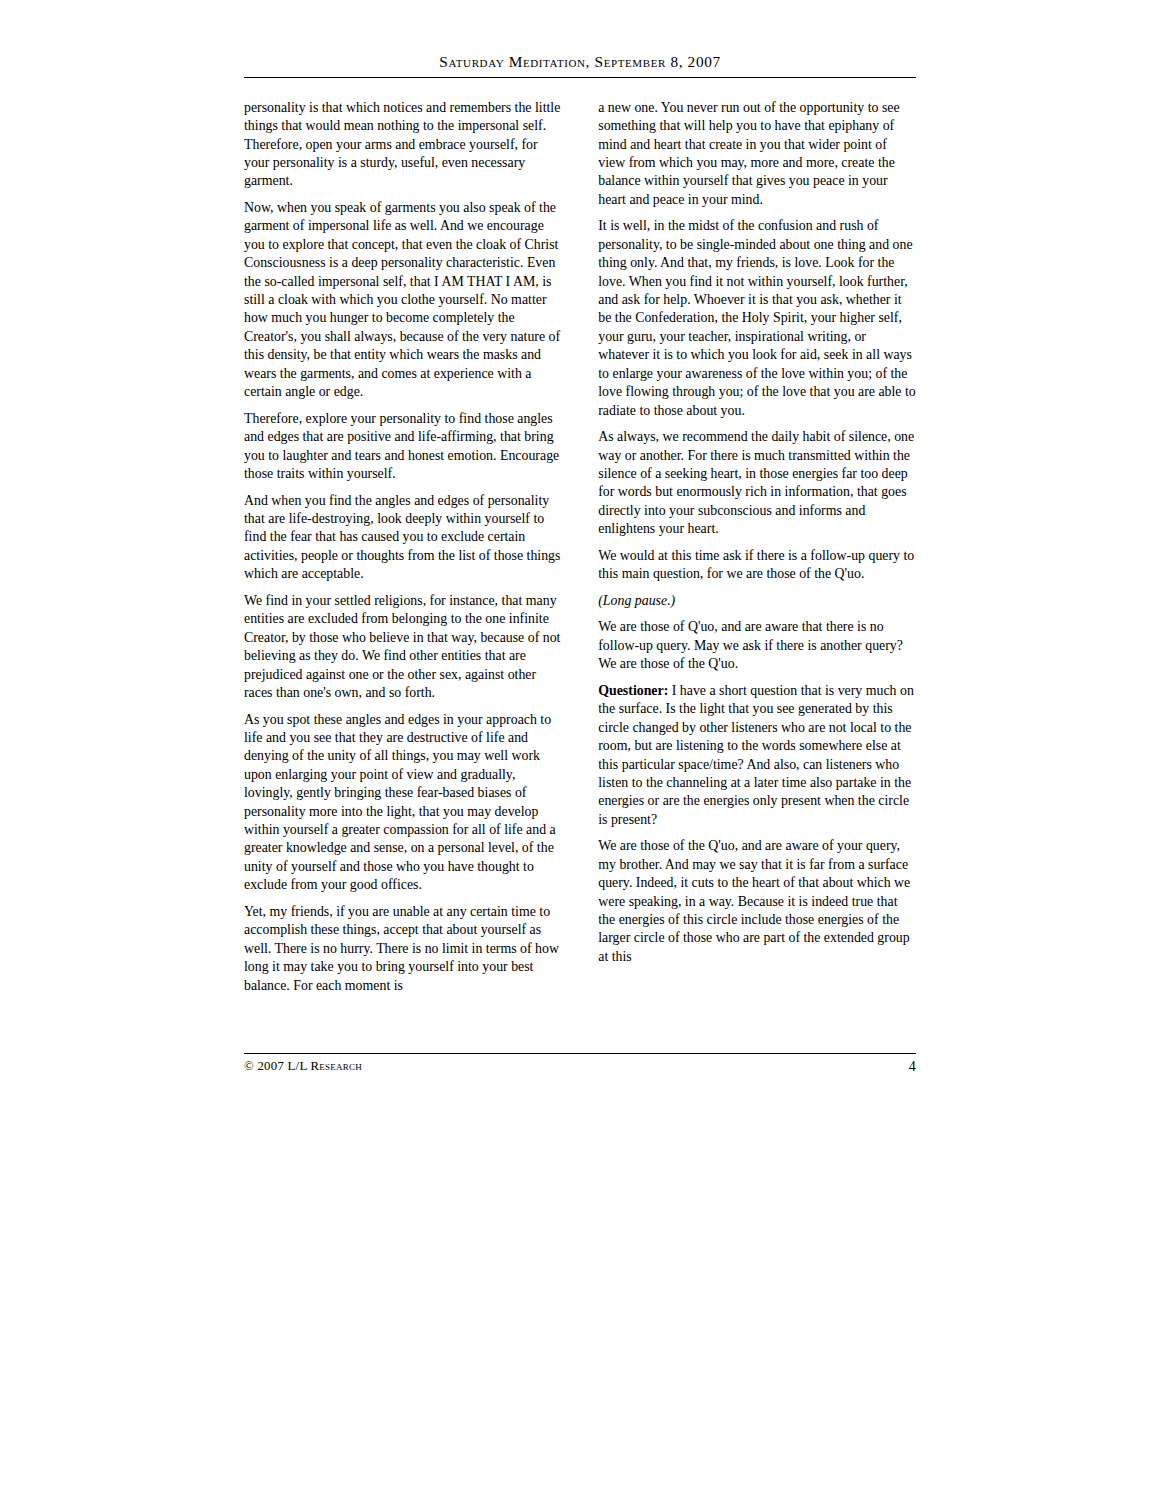Saturday Meditation, September 8, 2007
personality is that which notices and remembers the little things that would mean nothing to the impersonal self. Therefore, open your arms and embrace yourself, for your personality is a sturdy, useful, even necessary garment.
Now, when you speak of garments you also speak of the garment of impersonal life as well. And we encourage you to explore that concept, that even the cloak of Christ Consciousness is a deep personality characteristic. Even the so-called impersonal self, that I AM THAT I AM, is still a cloak with which you clothe yourself. No matter how much you hunger to become completely the Creator's, you shall always, because of the very nature of this density, be that entity which wears the masks and wears the garments, and comes at experience with a certain angle or edge.
Therefore, explore your personality to find those angles and edges that are positive and life-affirming, that bring you to laughter and tears and honest emotion. Encourage those traits within yourself.
And when you find the angles and edges of personality that are life-destroying, look deeply within yourself to find the fear that has caused you to exclude certain activities, people or thoughts from the list of those things which are acceptable.
We find in your settled religions, for instance, that many entities are excluded from belonging to the one infinite Creator, by those who believe in that way, because of not believing as they do. We find other entities that are prejudiced against one or the other sex, against other races than one's own, and so forth.
As you spot these angles and edges in your approach to life and you see that they are destructive of life and denying of the unity of all things, you may well work upon enlarging your point of view and gradually, lovingly, gently bringing these fear-based biases of personality more into the light, that you may develop within yourself a greater compassion for all of life and a greater knowledge and sense, on a personal level, of the unity of yourself and those who you have thought to exclude from your good offices.
Yet, my friends, if you are unable at any certain time to accomplish these things, accept that about yourself as well. There is no hurry. There is no limit in terms of how long it may take you to bring yourself into your best balance. For each moment is
a new one. You never run out of the opportunity to see something that will help you to have that epiphany of mind and heart that create in you that wider point of view from which you may, more and more, create the balance within yourself that gives you peace in your heart and peace in your mind.
It is well, in the midst of the confusion and rush of personality, to be single-minded about one thing and one thing only. And that, my friends, is love. Look for the love. When you find it not within yourself, look further, and ask for help. Whoever it is that you ask, whether it be the Confederation, the Holy Spirit, your higher self, your guru, your teacher, inspirational writing, or whatever it is to which you look for aid, seek in all ways to enlarge your awareness of the love within you; of the love flowing through you; of the love that you are able to radiate to those about you.
As always, we recommend the daily habit of silence, one way or another. For there is much transmitted within the silence of a seeking heart, in those energies far too deep for words but enormously rich in information, that goes directly into your subconscious and informs and enlightens your heart.
We would at this time ask if there is a follow-up query to this main question, for we are those of the Q'uo.
(Long pause.)
We are those of Q'uo, and are aware that there is no follow-up query. May we ask if there is another query? We are those of the Q'uo.
Questioner: I have a short question that is very much on the surface. Is the light that you see generated by this circle changed by other listeners who are not local to the room, but are listening to the words somewhere else at this particular space/time? And also, can listeners who listen to the channeling at a later time also partake in the energies or are the energies only present when the circle is present?
We are those of the Q'uo, and are aware of your query, my brother. And may we say that it is far from a surface query. Indeed, it cuts to the heart of that about which we were speaking, in a way. Because it is indeed true that the energies of this circle include those energies of the larger circle of those who are part of the extended group at this
© 2007 L/L Research 4